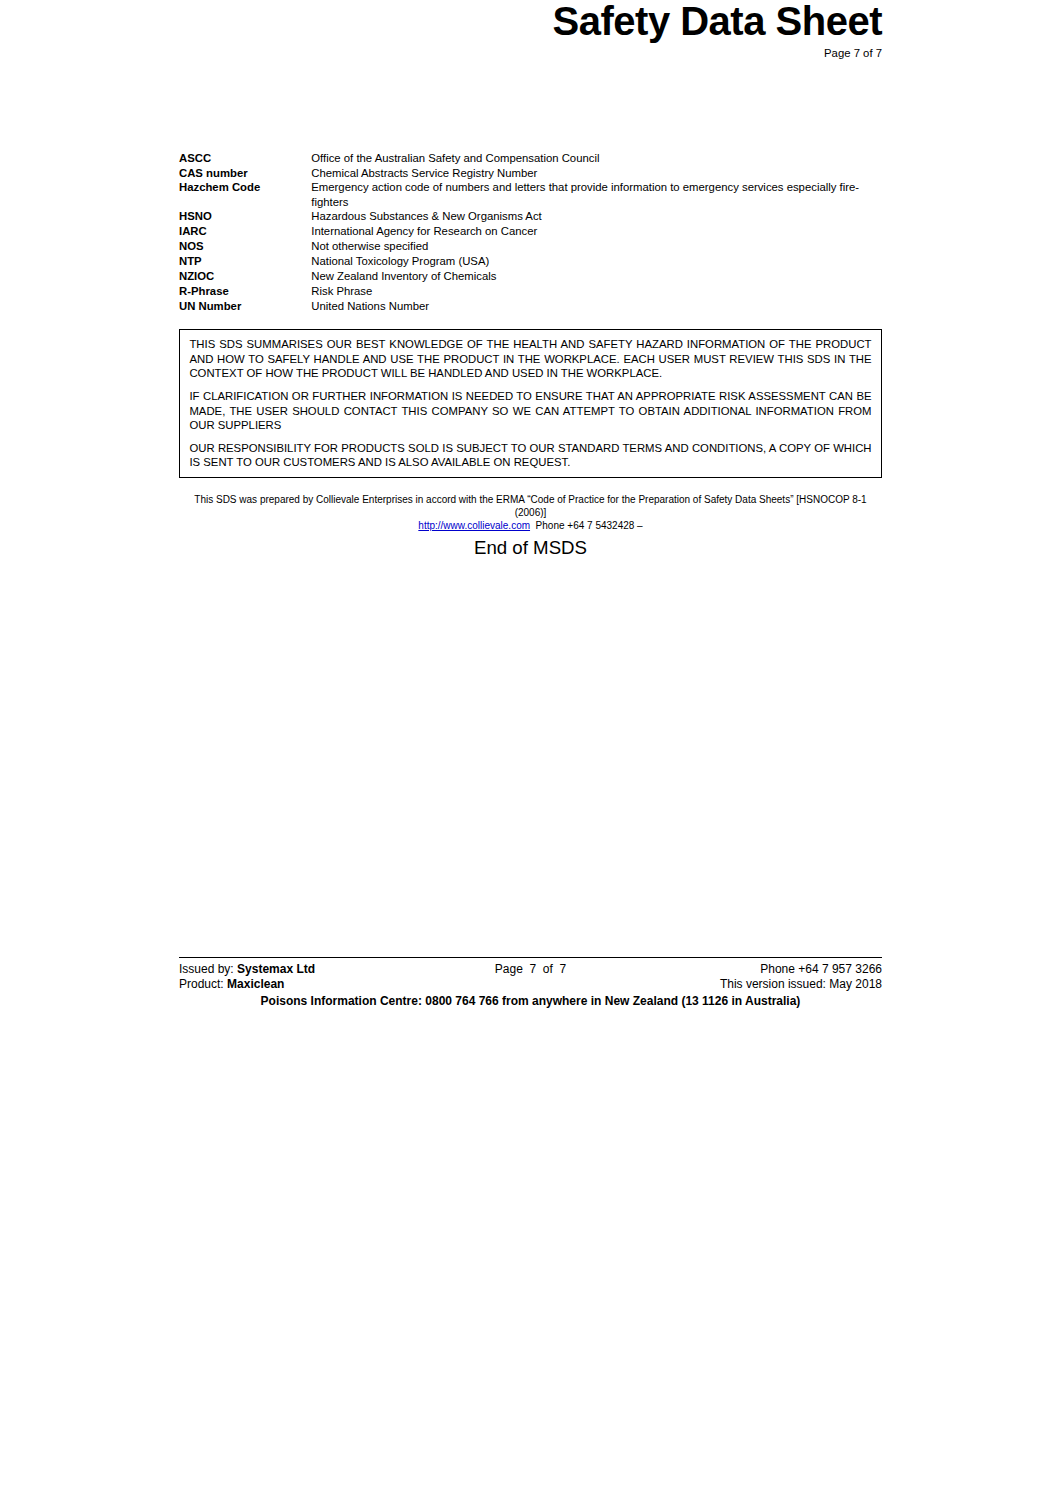Safety Data Sheet
Page 7 of 7
| ASCC | Office of the Australian Safety and Compensation Council |
| CAS number | Chemical Abstracts Service Registry Number |
| Hazchem Code | Emergency action code of numbers and letters that provide information to emergency services especially fire-fighters |
| HSNO | Hazardous Substances & New Organisms Act |
| IARC | International Agency for Research on Cancer |
| NOS | Not otherwise specified |
| NTP | National Toxicology Program (USA) |
| NZIOC | New Zealand Inventory of Chemicals |
| R-Phrase | Risk Phrase |
| UN Number | United Nations Number |
THIS SDS SUMMARISES OUR BEST KNOWLEDGE OF THE HEALTH AND SAFETY HAZARD INFORMATION OF THE PRODUCT AND HOW TO SAFELY HANDLE AND USE THE PRODUCT IN THE WORKPLACE. EACH USER MUST REVIEW THIS SDS IN THE CONTEXT OF HOW THE PRODUCT WILL BE HANDLED AND USED IN THE WORKPLACE.
IF CLARIFICATION OR FURTHER INFORMATION IS NEEDED TO ENSURE THAT AN APPROPRIATE RISK ASSESSMENT CAN BE MADE, THE USER SHOULD CONTACT THIS COMPANY SO WE CAN ATTEMPT TO OBTAIN ADDITIONAL INFORMATION FROM OUR SUPPLIERS
OUR RESPONSIBILITY FOR PRODUCTS SOLD IS SUBJECT TO OUR STANDARD TERMS AND CONDITIONS, A COPY OF WHICH IS SENT TO OUR CUSTOMERS AND IS ALSO AVAILABLE ON REQUEST.
This SDS was prepared by Collievale Enterprises in accord with the ERMA “Code of Practice for the Preparation of Safety Data Sheets” [HSNOCOP 8-1 (2006)]
http://www.collievale.com Phone +64 7 5432428 –
End of MSDS
Issued by: Systemax Ltd
Page 7 of 7
Phone +64 7 957 3266
Product: Maxiclean
This version issued: May 2018
Poisons Information Centre: 0800 764 766 from anywhere in New Zealand (13 1126 in Australia)